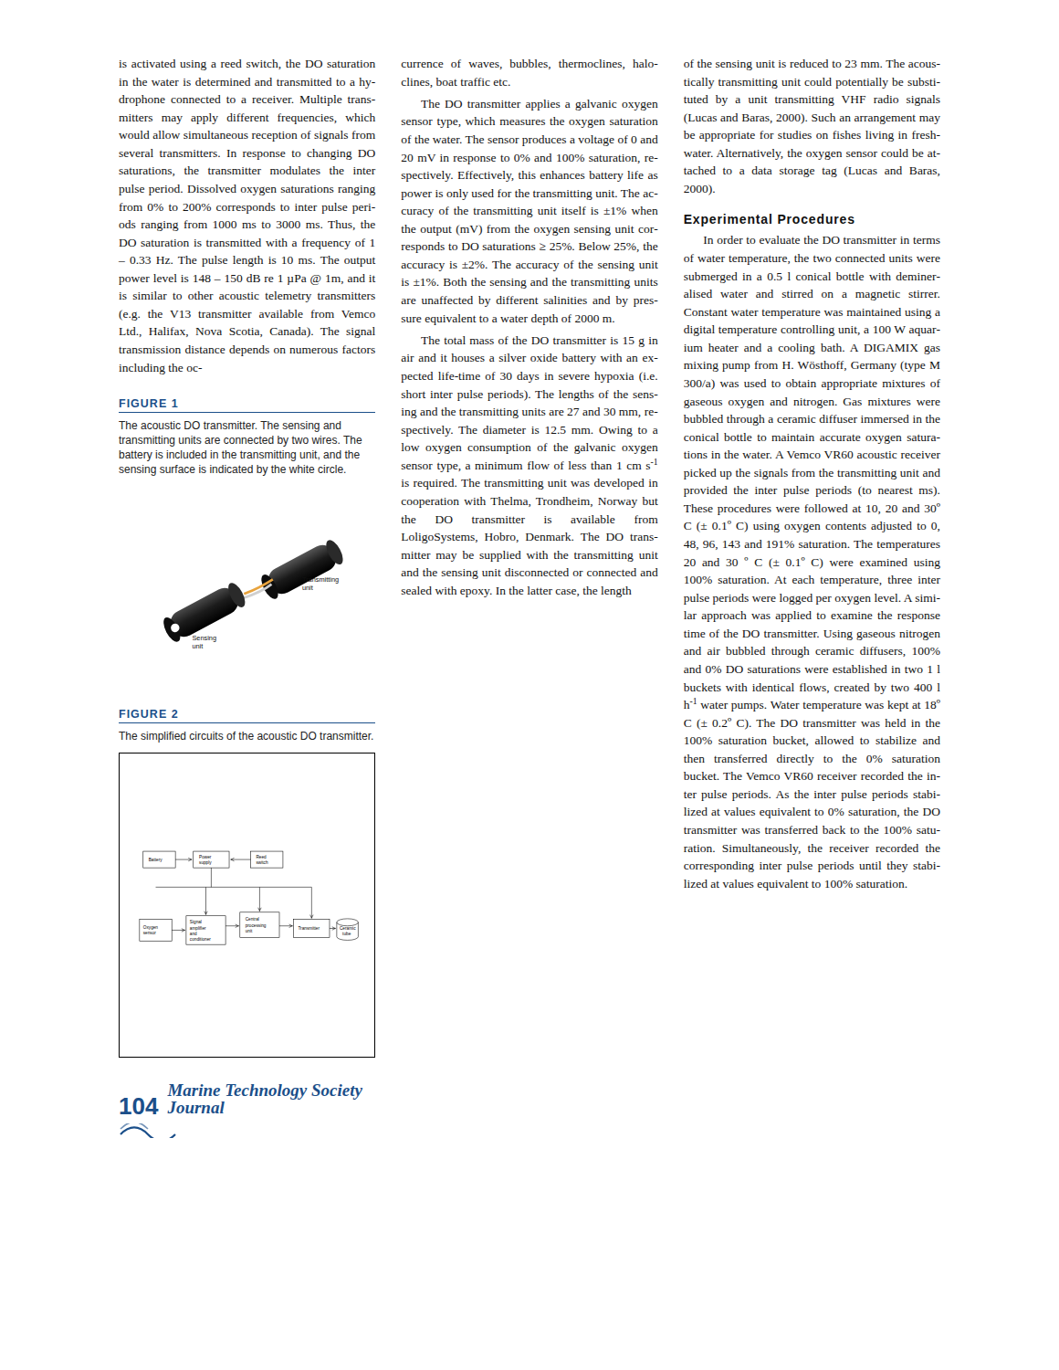is activated using a reed switch, the DO saturation in the water is determined and transmitted to a hydrophone connected to a receiver. Multiple transmitters may apply different frequencies, which would allow simultaneous reception of signals from several transmitters. In response to changing DO saturations, the transmitter modulates the inter pulse period. Dissolved oxygen saturations ranging from 0% to 200% corresponds to inter pulse periods ranging from 1000 ms to 3000 ms. Thus, the DO saturation is transmitted with a frequency of 1 – 0.33 Hz. The pulse length is 10 ms. The output power level is 148 – 150 dB re 1 µPa @ 1m, and it is similar to other acoustic telemetry transmitters (e.g. the V13 transmitter available from Vemco Ltd., Halifax, Nova Scotia, Canada). The signal transmission distance depends on numerous factors including the oc-
FIGURE 1
The acoustic DO transmitter. The sensing and transmitting units are connected by two wires. The battery is included in the transmitting unit, and the sensing surface is indicated by the white circle.
Transmitting unit Sensing unit
FIGURE 2
The simplified circuits of the acoustic DO transmitter.
Battery Power supply Reed switch Oxygen sensor Signal amplifier and conditioner Central processing unit Transmitter Ceramic tube
104 Marine Technology Society Journal
currence of waves, bubbles, thermoclines, haloclines, boat traffic etc.
The DO transmitter applies a galvanic oxygen sensor type, which measures the oxygen saturation of the water. The sensor produces a voltage of 0 and 20 mV in response to 0% and 100% saturation, respectively. Effectively, this enhances battery life as power is only used for the transmitting unit. The accuracy of the transmitting unit itself is ±1% when the output (mV) from the oxygen sensing unit corresponds to DO saturations ≥ 25%. Below 25%, the accuracy is ±2%. The accuracy of the sensing unit is ±1%. Both the sensing and the transmitting units are unaffected by different salinities and by pressure equivalent to a water depth of 2000 m.
The total mass of the DO transmitter is 15 g in air and it houses a silver oxide battery with an expected life-time of 30 days in severe hypoxia (i.e. short inter pulse periods). The lengths of the sensing and the transmitting units are 27 and 30 mm, respectively. The diameter is 12.5 mm. Owing to a low oxygen consumption of the galvanic oxygen sensor type, a minimum flow of less than 1 cm s-1 is required. The transmitting unit was developed in cooperation with Thelma, Trondheim, Norway but the DO transmitter is available from LoligoSystems, Hobro, Denmark. The DO transmitter may be supplied with the transmitting unit and the sensing unit disconnected or connected and sealed with epoxy. In the latter case, the length
of the sensing unit is reduced to 23 mm. The acoustically transmitting unit could potentially be substituted by a unit transmitting VHF radio signals (Lucas and Baras, 2000). Such an arrangement may be appropriate for studies on fishes living in freshwater. Alternatively, the oxygen sensor could be attached to a data storage tag (Lucas and Baras, 2000).
Experimental Procedures
In order to evaluate the DO transmitter in terms of water temperature, the two connected units were submerged in a 0.5 l conical bottle with demineralised water and stirred on a magnetic stirrer. Constant water temperature was maintained using a digital temperature controlling unit, a 100 W aquarium heater and a cooling bath. A DIGAMIX gas mixing pump from H. Wösthoff, Germany (type M 300/a) was used to obtain appropriate mixtures of gaseous oxygen and nitrogen. Gas mixtures were bubbled through a ceramic diffuser immersed in the conical bottle to maintain accurate oxygen saturations in the water. A Vemco VR60 acoustic receiver picked up the signals from the transmitting unit and provided the inter pulse periods (to nearest ms). These procedures were followed at 10, 20 and 30º C (± 0.1º C) using oxygen contents adjusted to 0, 48, 96, 143 and 191% saturation. The temperatures 20 and 30 º C (± 0.1º C) were examined using 100% saturation. At each temperature, three inter pulse periods were logged per oxygen level. A similar approach was applied to examine the response time of the DO transmitter. Using gaseous nitrogen and air bubbled through ceramic diffusers, 100% and 0% DO saturations were established in two 1 l buckets with identical flows, created by two 400 l h-1 water pumps. Water temperature was kept at 18º C (± 0.2º C). The DO transmitter was held in the 100% saturation bucket, allowed to stabilize and then transferred directly to the 0% saturation bucket. The Vemco VR60 receiver recorded the inter pulse periods. As the inter pulse periods stabilized at values equivalent to 0% saturation, the DO transmitter was transferred back to the 100% saturation. Simultaneously, the receiver recorded the corresponding inter pulse periods until they stabilized at values equivalent to 100% saturation.